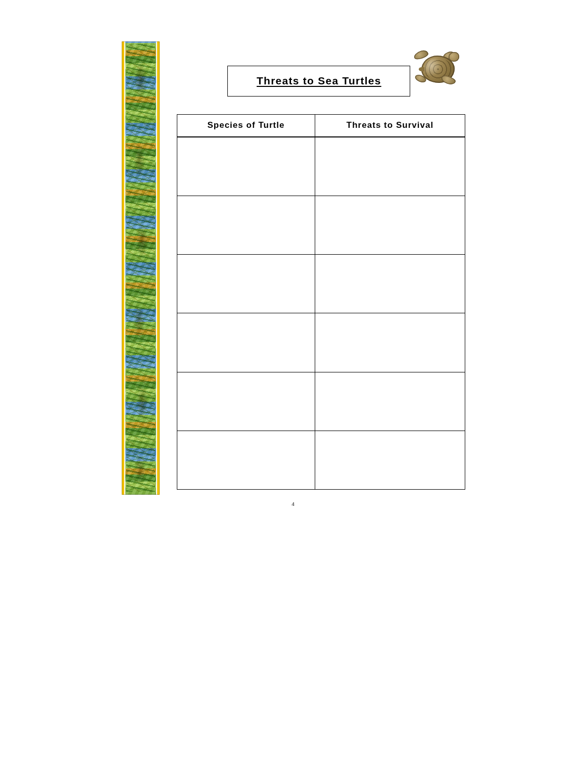Threats to Sea Turtles
| Species of Turtle | Threats to Survival |
| --- | --- |
4